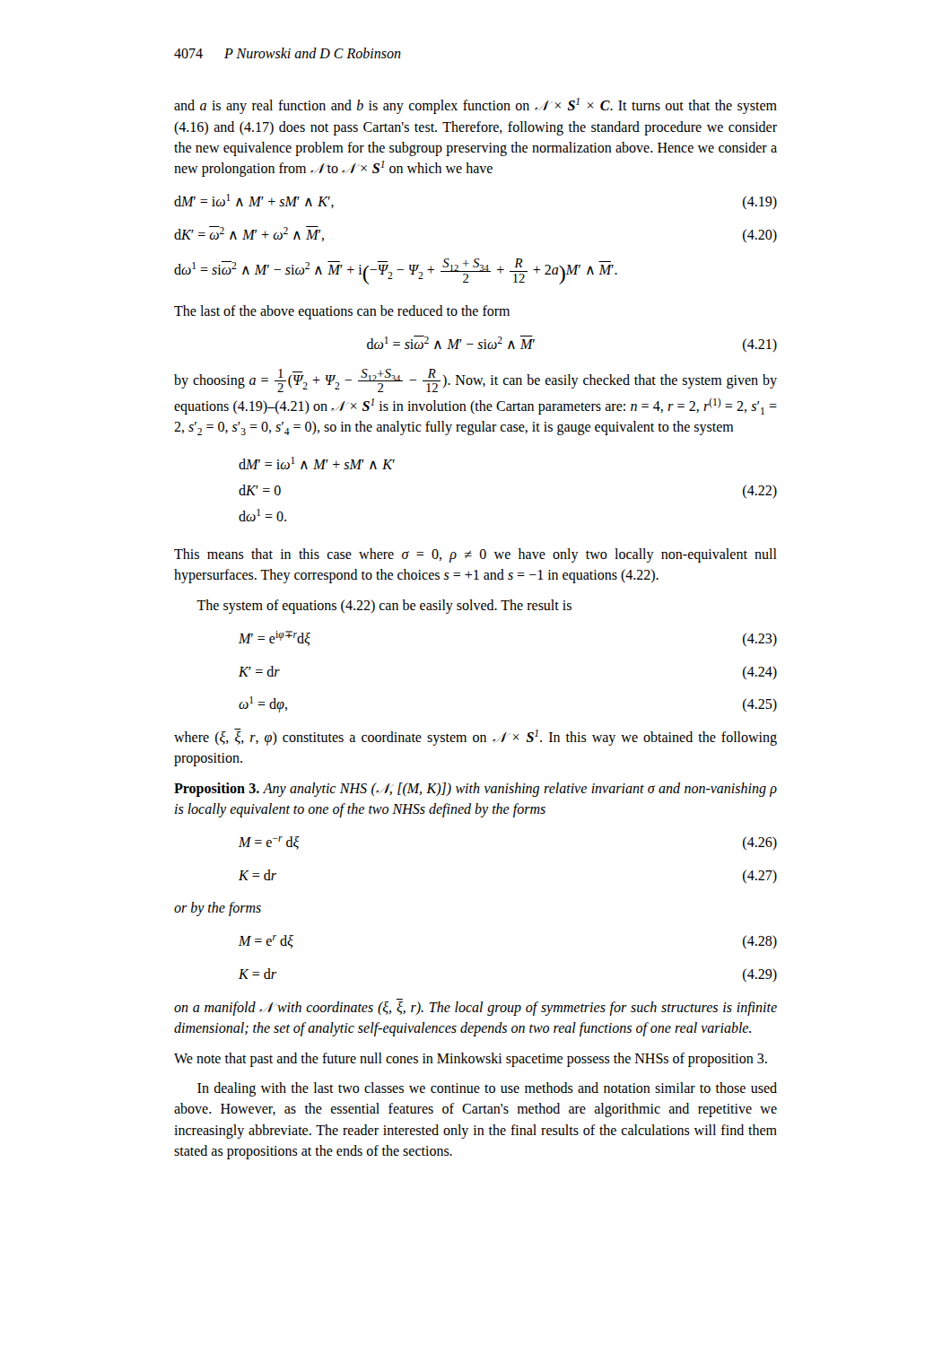4074 P Nurowski and D C Robinson
and a is any real function and b is any complex function on 𝒩 × S1 × C. It turns out that the system (4.16) and (4.17) does not pass Cartan's test. Therefore, following the standard procedure we consider the new equivalence problem for the subgroup preserving the normalization above. Hence we consider a new prolongation from 𝒩 to 𝒩 × S1 on which we have
dM′ = iω1 ∧ M′ + sM′ ∧ K′,
(4.19)
dK′ = ω2 ∧ M′ + ω2 ∧ M′,
(4.20)
dω1 = siω2 ∧ M′ − siω2 ∧ M′ + i(−Ψ2 − Ψ2 + S12 + S342 + R 12 + 2a) M′ ∧ M′.
The last of the above equations can be reduced to the form
dω1 = siω2 ∧ M′ − siω2 ∧ M′
(4.21)
by choosing a = 12(Ψ2 + Ψ2 − S12+S342 − R 12). Now, it can be easily checked that the system given by equations (4.19)–(4.21) on 𝒩 × S1 is in involution (the Cartan parameters are: n = 4, r = 2, r(1) = 2, s′1 = 2, s′2 = 0, s′3 = 0, s′4 = 0), so in the analytic fully regular case, it is gauge equivalent to the system
dM′ = iω1 ∧ M′ + sM′ ∧ K′
dK′ = 0
dω1 = 0.
(4.22)
This means that in this case where σ = 0, ρ ≠ 0 we have only two locally non-equivalent null hypersurfaces. They correspond to the choices s = +1 and s = −1 in equations (4.22).
The system of equations (4.22) can be easily solved. The result is
M′ = eiφ∓rdξ
(4.23)
K′ = dr
(4.24)
ω1 = dφ,
(4.25)
where (ξ, ξ, r, φ) constitutes a coordinate system on 𝒩 × S1. In this way we obtained the following proposition.
Proposition 3. Any analytic NHS (𝒩, [(M, K)]) with vanishing relative invariant σ and non-vanishing ρ is locally equivalent to one of the two NHSs defined by the forms
M = e−r dξ
(4.26)
K = dr
(4.27)
or by the forms
M = er dξ
(4.28)
K = dr
(4.29)
on a manifold 𝒩 with coordinates (ξ, ξ, r). The local group of symmetries for such structures is infinite dimensional; the set of analytic self-equivalences depends on two real functions of one real variable.
We note that past and the future null cones in Minkowski spacetime possess the NHSs of proposition 3.
In dealing with the last two classes we continue to use methods and notation similar to those used above. However, as the essential features of Cartan's method are algorithmic and repetitive we increasingly abbreviate. The reader interested only in the final results of the calculations will find them stated as propositions at the ends of the sections.